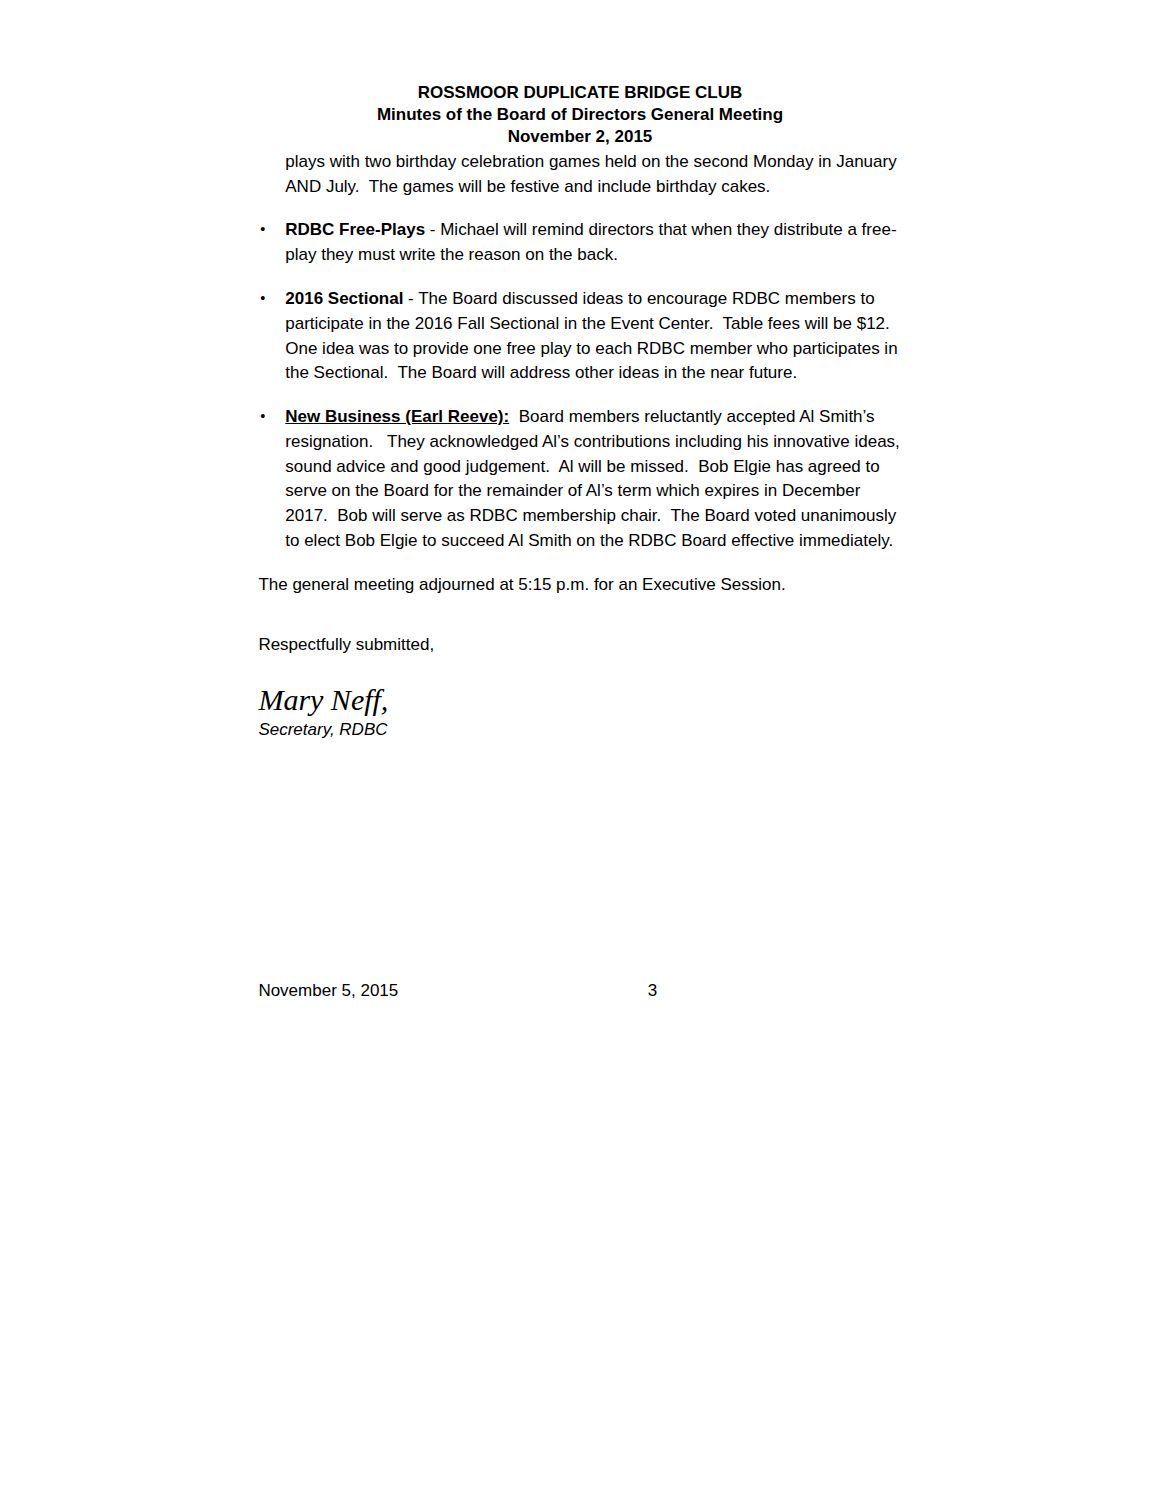ROSSMOOR DUPLICATE BRIDGE CLUB Minutes of the Board of Directors General Meeting November 2, 2015
plays with two birthday celebration games held on the second Monday in January AND July. The games will be festive and include birthday cakes.
RDBC Free-Plays - Michael will remind directors that when they distribute a free-play they must write the reason on the back.
2016 Sectional - The Board discussed ideas to encourage RDBC members to participate in the 2016 Fall Sectional in the Event Center. Table fees will be $12. One idea was to provide one free play to each RDBC member who participates in the Sectional. The Board will address other ideas in the near future.
New Business (Earl Reeve): Board members reluctantly accepted Al Smith’s resignation. They acknowledged Al’s contributions including his innovative ideas, sound advice and good judgement. Al will be missed. Bob Elgie has agreed to serve on the Board for the remainder of Al’s term which expires in December 2017. Bob will serve as RDBC membership chair. The Board voted unanimously to elect Bob Elgie to succeed Al Smith on the RDBC Board effective immediately.
The general meeting adjourned at 5:15 p.m. for an Executive Session.
Respectfully submitted,
Mary Neff,
Secretary, RDBC
November 5, 2015 3